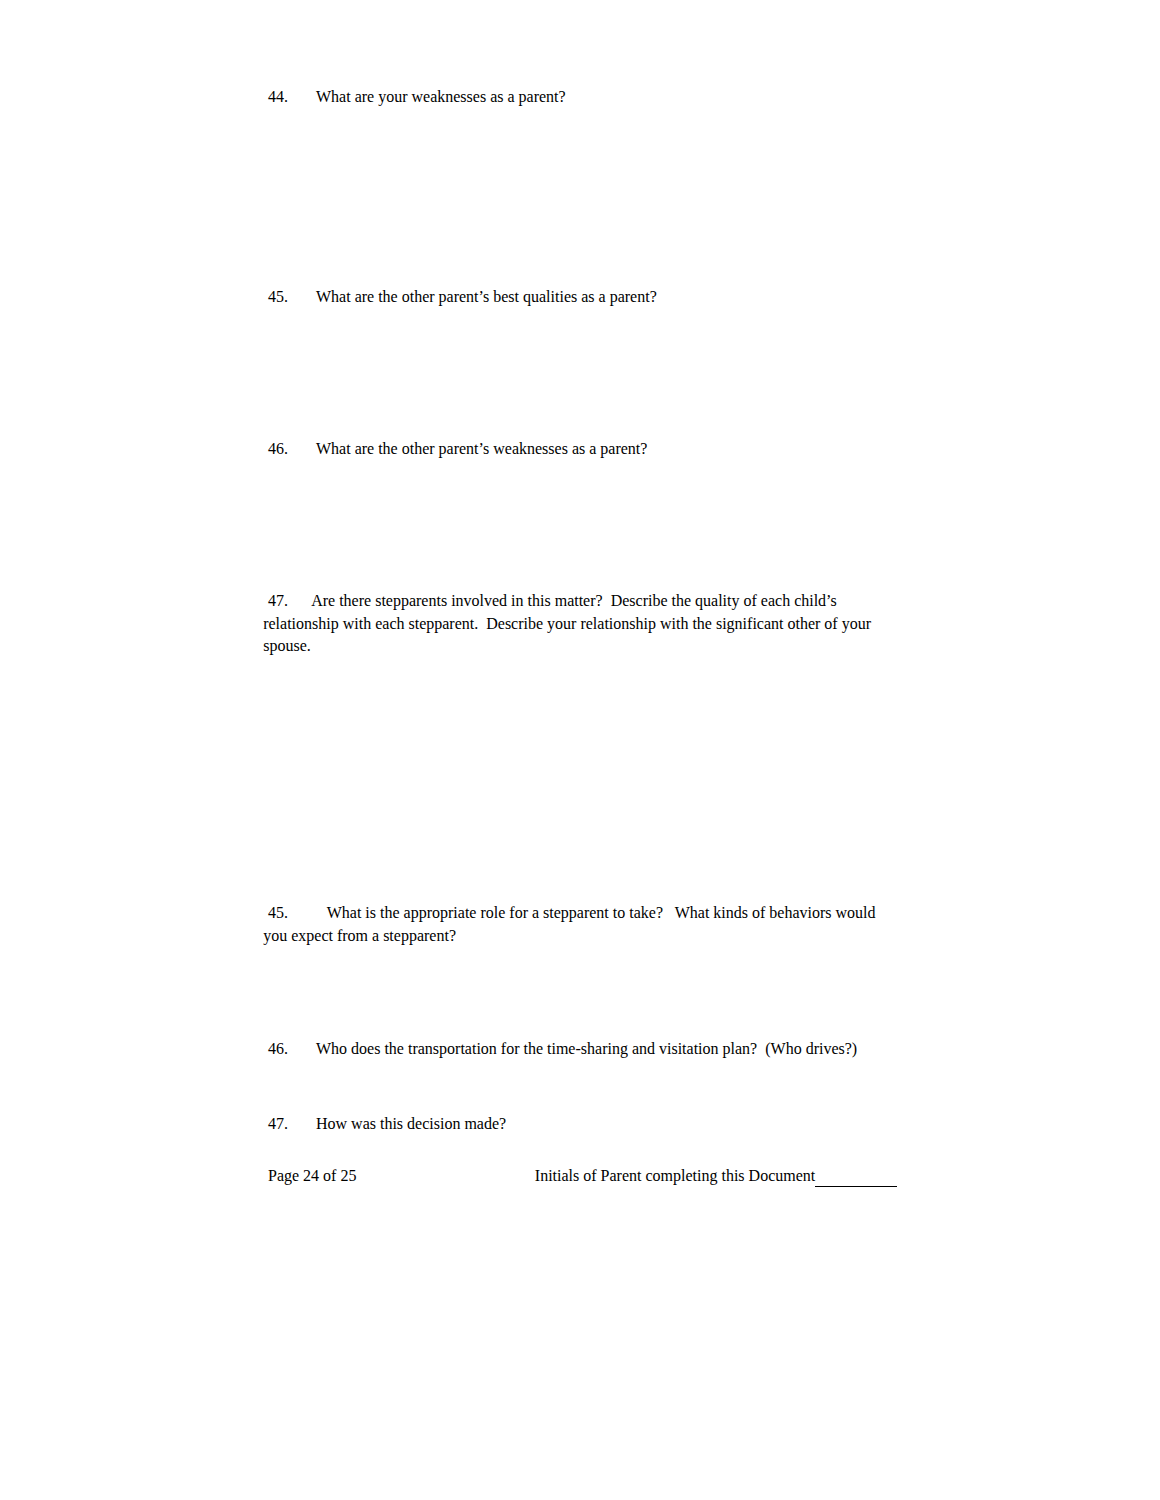44.
What are your weaknesses as a parent?
45.
What are the other parent’s best qualities as a parent?
46.
What are the other parent’s weaknesses as a parent?
47. Are there stepparents involved in this matter? Describe the quality of each child’s relationship with each stepparent. Describe your relationship with the significant other of your spouse.
45. What is the appropriate role for a stepparent to take? What kinds of behaviors would you expect from a stepparent?
46.
Who does the transportation for the time-sharing and visitation plan? (Who drives?)
47.
How was this decision made?
Page 24 of 25
Initials of Parent completing this Document